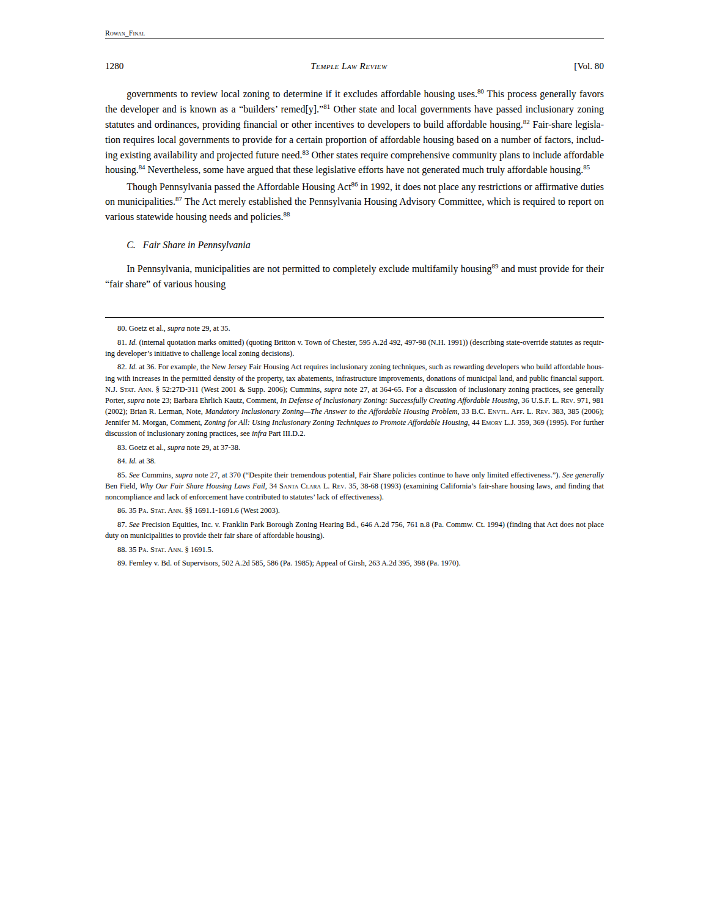Rowan_Final
1280 Temple Law Review [Vol. 80
governments to review local zoning to determine if it excludes affordable housing uses.80 This process generally favors the developer and is known as a “builders’ remed[y].”81 Other state and local governments have passed inclusionary zoning statutes and ordinances, providing financial or other incentives to developers to build affordable housing.82 Fair-share legislation requires local governments to provide for a certain proportion of affordable housing based on a number of factors, including existing availability and projected future need.83 Other states require comprehensive community plans to include affordable housing.84 Nevertheless, some have argued that these legislative efforts have not generated much truly affordable housing.85
Though Pennsylvania passed the Affordable Housing Act86 in 1992, it does not place any restrictions or affirmative duties on municipalities.87 The Act merely established the Pennsylvania Housing Advisory Committee, which is required to report on various statewide housing needs and policies.88
C. Fair Share in Pennsylvania
In Pennsylvania, municipalities are not permitted to completely exclude multifamily housing89 and must provide for their “fair share” of various housing
Goetz et al., supra note 29, at 35.
Id. (internal quotation marks omitted) (quoting Britton v. Town of Chester, 595 A.2d 492, 497-98 (N.H. 1991)) (describing state-override statutes as requiring developer’s initiative to challenge local zoning decisions).
Id. at 36. For example, the New Jersey Fair Housing Act requires inclusionary zoning techniques, such as rewarding developers who build affordable housing with increases in the permitted density of the property, tax abatements, infrastructure improvements, donations of municipal land, and public financial support. N.J. Stat. Ann. § 52:27D-311 (West 2001 & Supp. 2006); Cummins, supra note 27, at 364-65. For a discussion of inclusionary zoning practices, see generally Porter, supra note 23; Barbara Ehrlich Kautz, Comment, In Defense of Inclusionary Zoning: Successfully Creating Affordable Housing, 36 U.S.F. L. Rev. 971, 981 (2002); Brian R. Lerman, Note, Mandatory Inclusionary Zoning—The Answer to the Affordable Housing Problem, 33 B.C. Envtl. Aff. L. Rev. 383, 385 (2006); Jennifer M. Morgan, Comment, Zoning for All: Using Inclusionary Zoning Techniques to Promote Affordable Housing, 44 Emory L.J. 359, 369 (1995). For further discussion of inclusionary zoning practices, see infra Part III.D.2.
Goetz et al., supra note 29, at 37-38.
Id. at 38.
See Cummins, supra note 27, at 370 (“Despite their tremendous potential, Fair Share policies continue to have only limited effectiveness.”). See generally Ben Field, Why Our Fair Share Housing Laws Fail, 34 Santa Clara L. Rev. 35, 38-68 (1993) (examining California’s fair-share housing laws, and finding that noncompliance and lack of enforcement have contributed to statutes’ lack of effectiveness).
35 Pa. Stat. Ann. §§ 1691.1-1691.6 (West 2003).
See Precision Equities, Inc. v. Franklin Park Borough Zoning Hearing Bd., 646 A.2d 756, 761 n.8 (Pa. Commw. Ct. 1994) (finding that Act does not place duty on municipalities to provide their fair share of affordable housing).
35 Pa. Stat. Ann. § 1691.5.
Fernley v. Bd. of Supervisors, 502 A.2d 585, 586 (Pa. 1985); Appeal of Girsh, 263 A.2d 395, 398 (Pa. 1970).